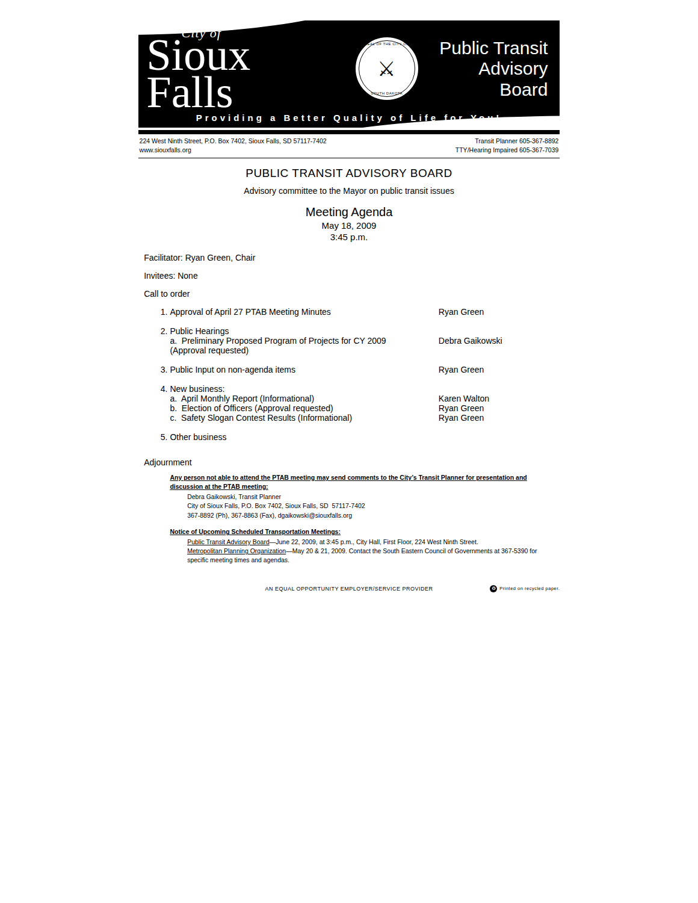City of
Sioux Falls
Seal of the City of ⚔ South Dakota
Public Transit
Advisory Board
Providing a Better Quality of Life for You!
224 West Ninth Street, P.O. Box 7402, Sioux Falls, SD 57117-7402
www.siouxfalls.org
Transit Planner 605-367-8892
TTY/Hearing Impaired 605-367-7039
PUBLIC TRANSIT ADVISORY BOARD
Advisory committee to the Mayor on public transit issues
Meeting Agenda
May 18, 2009
3:45 p.m.
Facilitator: Ryan Green, Chair
Invitees: None
Call to order
Approval of April 27 PTAB Meeting Minutes
Ryan Green
Public Hearings
a. Preliminary Proposed Program of Projects for CY 2009
(Approval requested)
Debra Gaikowski
Public Input on non-agenda items
Ryan Green
New business:
a. April Monthly Report (Informational)
Karen Walton
b. Election of Officers (Approval requested)
Ryan Green
c. Safety Slogan Contest Results (Informational)
Ryan Green
Other business
Adjournment
Any person not able to attend the PTAB meeting may send comments to the City’s Transit Planner for presentation and discussion at the PTAB meeting:
Debra Gaikowski, Transit Planner
City of Sioux Falls, P.O. Box 7402, Sioux Falls, SD 57117-7402
367-8892 (Ph), 367-8863 (Fax), dgaikowski@siouxfalls.org
Notice of Upcoming Scheduled Transportation Meetings:
Public Transit Advisory Board—June 22, 2009, at 3:45 p.m., City Hall, First Floor, 224 West Ninth Street.
Metropolitan Planning Organization—May 20 & 21, 2009. Contact the South Eastern Council of Governments at 367-5390 for specific meeting times and agendas.
AN EQUAL OPPORTUNITY EMPLOYER/SERVICE PROVIDER ♻Printed on recycled paper.